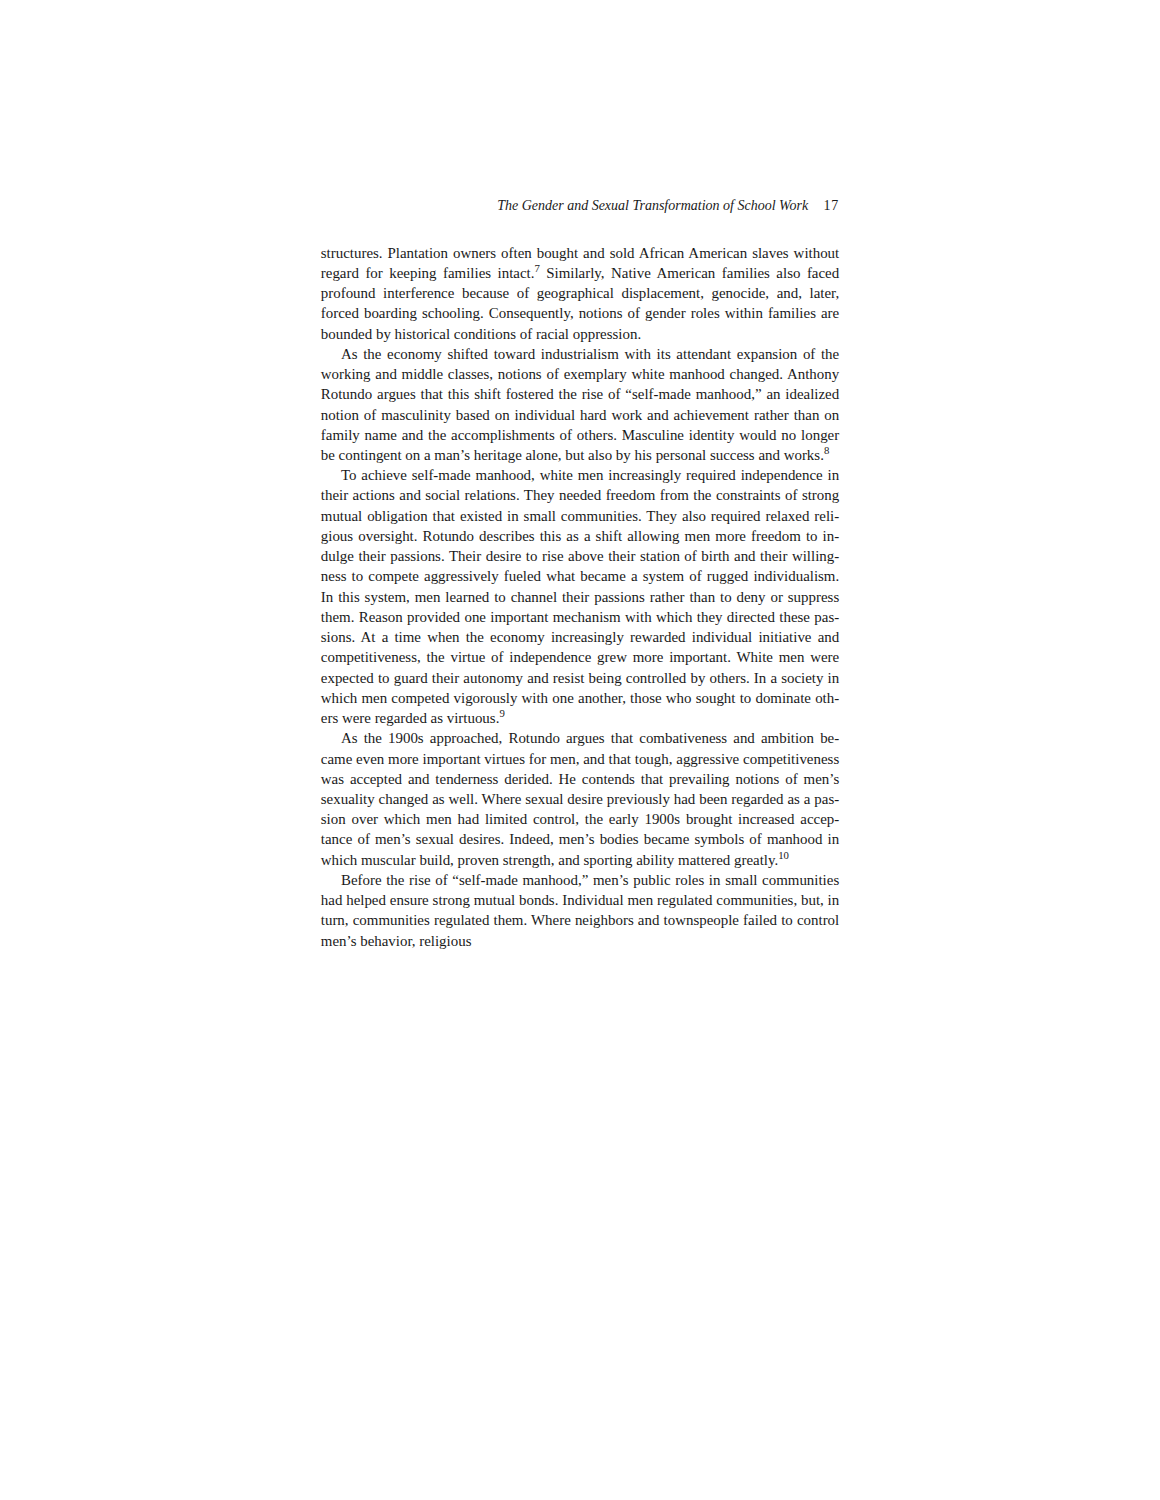The Gender and Sexual Transformation of School Work 17
structures. Plantation owners often bought and sold African American slaves without regard for keeping families intact.7 Similarly, Native American families also faced profound interference because of geographical displacement, genocide, and, later, forced boarding schooling. Consequently, notions of gender roles within families are bounded by historical conditions of racial oppression.
As the economy shifted toward industrialism with its attendant expansion of the working and middle classes, notions of exemplary white manhood changed. Anthony Rotundo argues that this shift fostered the rise of “self-made manhood,” an idealized notion of masculinity based on individual hard work and achievement rather than on family name and the accomplishments of others. Masculine identity would no longer be contingent on a man’s heritage alone, but also by his personal success and works.8
To achieve self-made manhood, white men increasingly required independence in their actions and social relations. They needed freedom from the constraints of strong mutual obligation that existed in small communities. They also required relaxed religious oversight. Rotundo describes this as a shift allowing men more freedom to indulge their passions. Their desire to rise above their station of birth and their willingness to compete aggressively fueled what became a system of rugged individualism. In this system, men learned to channel their passions rather than to deny or suppress them. Reason provided one important mechanism with which they directed these passions. At a time when the economy increasingly rewarded individual initiative and competitiveness, the virtue of independence grew more important. White men were expected to guard their autonomy and resist being controlled by others. In a society in which men competed vigorously with one another, those who sought to dominate others were regarded as virtuous.9
As the 1900s approached, Rotundo argues that combativeness and ambition became even more important virtues for men, and that tough, aggressive competitiveness was accepted and tenderness derided. He contends that prevailing notions of men’s sexuality changed as well. Where sexual desire previously had been regarded as a passion over which men had limited control, the early 1900s brought increased acceptance of men’s sexual desires. Indeed, men’s bodies became symbols of manhood in which muscular build, proven strength, and sporting ability mattered greatly.10
Before the rise of “self-made manhood,” men’s public roles in small communities had helped ensure strong mutual bonds. Individual men regulated communities, but, in turn, communities regulated them. Where neighbors and townspeople failed to control men’s behavior, religious